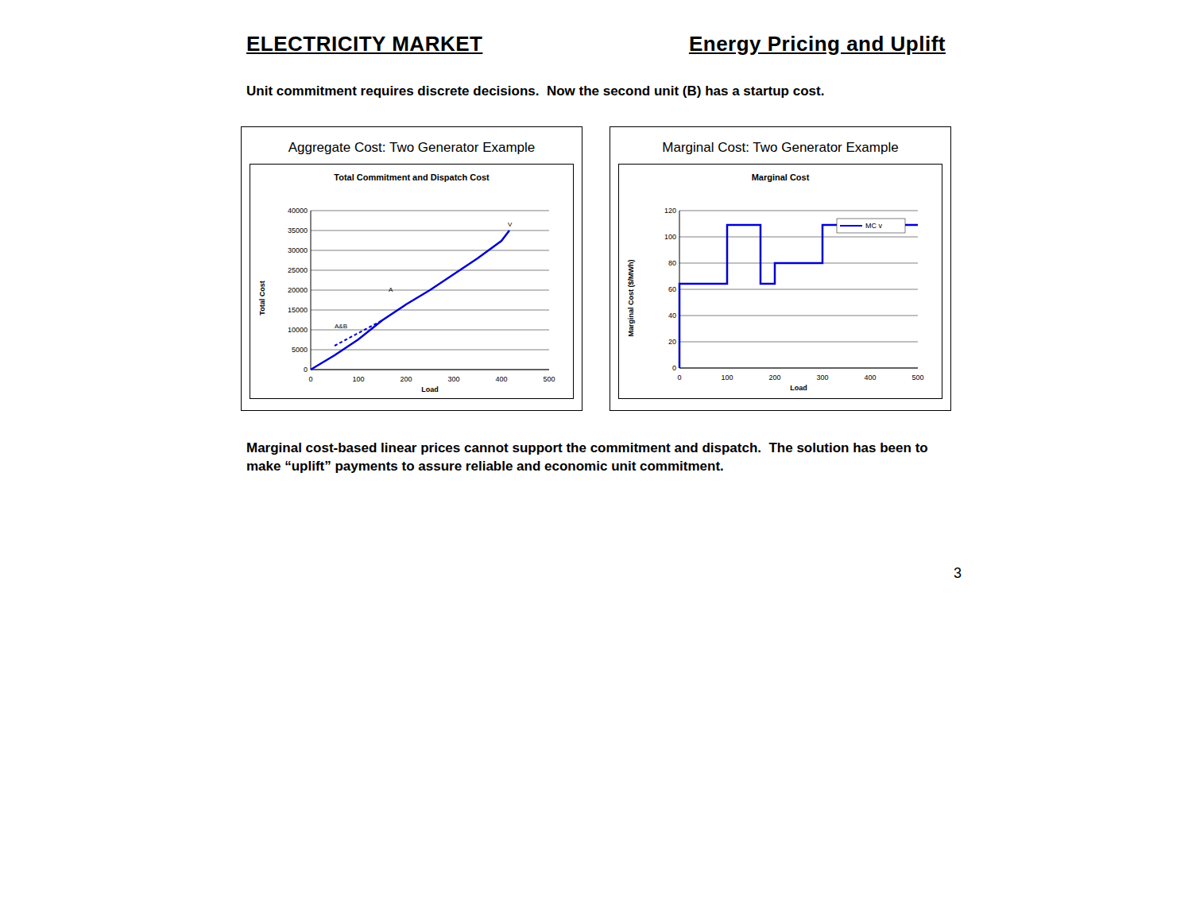ELECTRICITY MARKET Energy Pricing and Uplift
Unit commitment requires discrete decisions. Now the second unit (B) has a startup cost.
Aggregate Cost: Two Generator Example
Total Commitment and Dispatch Cost
Total Cost 40000 35000 30000 25000 20000 15000 10000 5000 0 0 100 200 300 400 500 Load V A A&B
Marginal Cost: Two Generator Example
Marginal Cost
Marginal Cost ($/MWh) 120 100 80 60 40 20 0 0 100 200 300 400 500 Load MC v
Marginal cost-based linear prices cannot support the commitment and dispatch. The solution has been to make “uplift” payments to assure reliable and economic unit commitment.
3